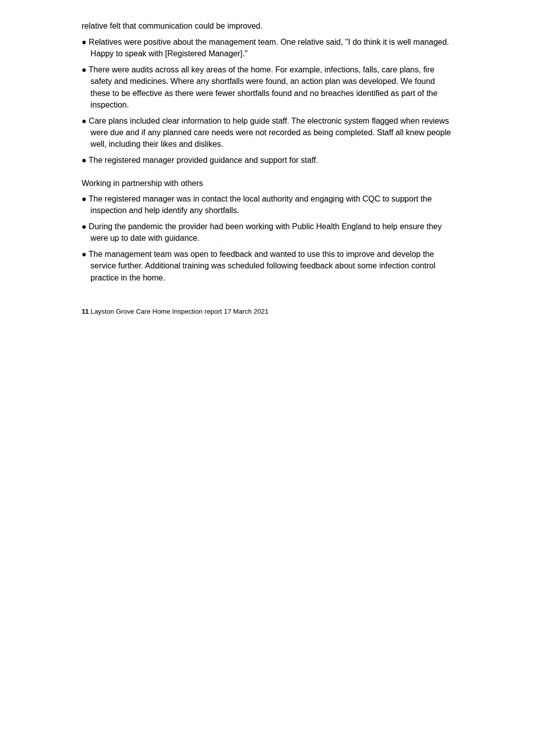relative felt that communication could be improved.
● Relatives were positive about the management team. One relative said, "I do think it is well managed. Happy to speak with [Registered Manager]."
● There were audits across all key areas of the home. For example, infections, falls, care plans, fire safety and medicines. Where any shortfalls were found, an action plan was developed. We found these to be effective as there were fewer shortfalls found and no breaches identified as part of the inspection.
● Care plans included clear information to help guide staff. The electronic system flagged when reviews were due and if any planned care needs were not recorded as being completed. Staff all knew people well, including their likes and dislikes.
● The registered manager provided guidance and support for staff.
Working in partnership with others
● The registered manager was in contact the local authority and engaging with CQC to support the inspection and help identify any shortfalls.
● During the pandemic the provider had been working with Public Health England to help ensure they were up to date with guidance.
● The management team was open to feedback and wanted to use this to improve and develop the service further. Additional training was scheduled following feedback about some infection control practice in the home.
11 Layston Grove Care Home Inspection report 17 March 2021